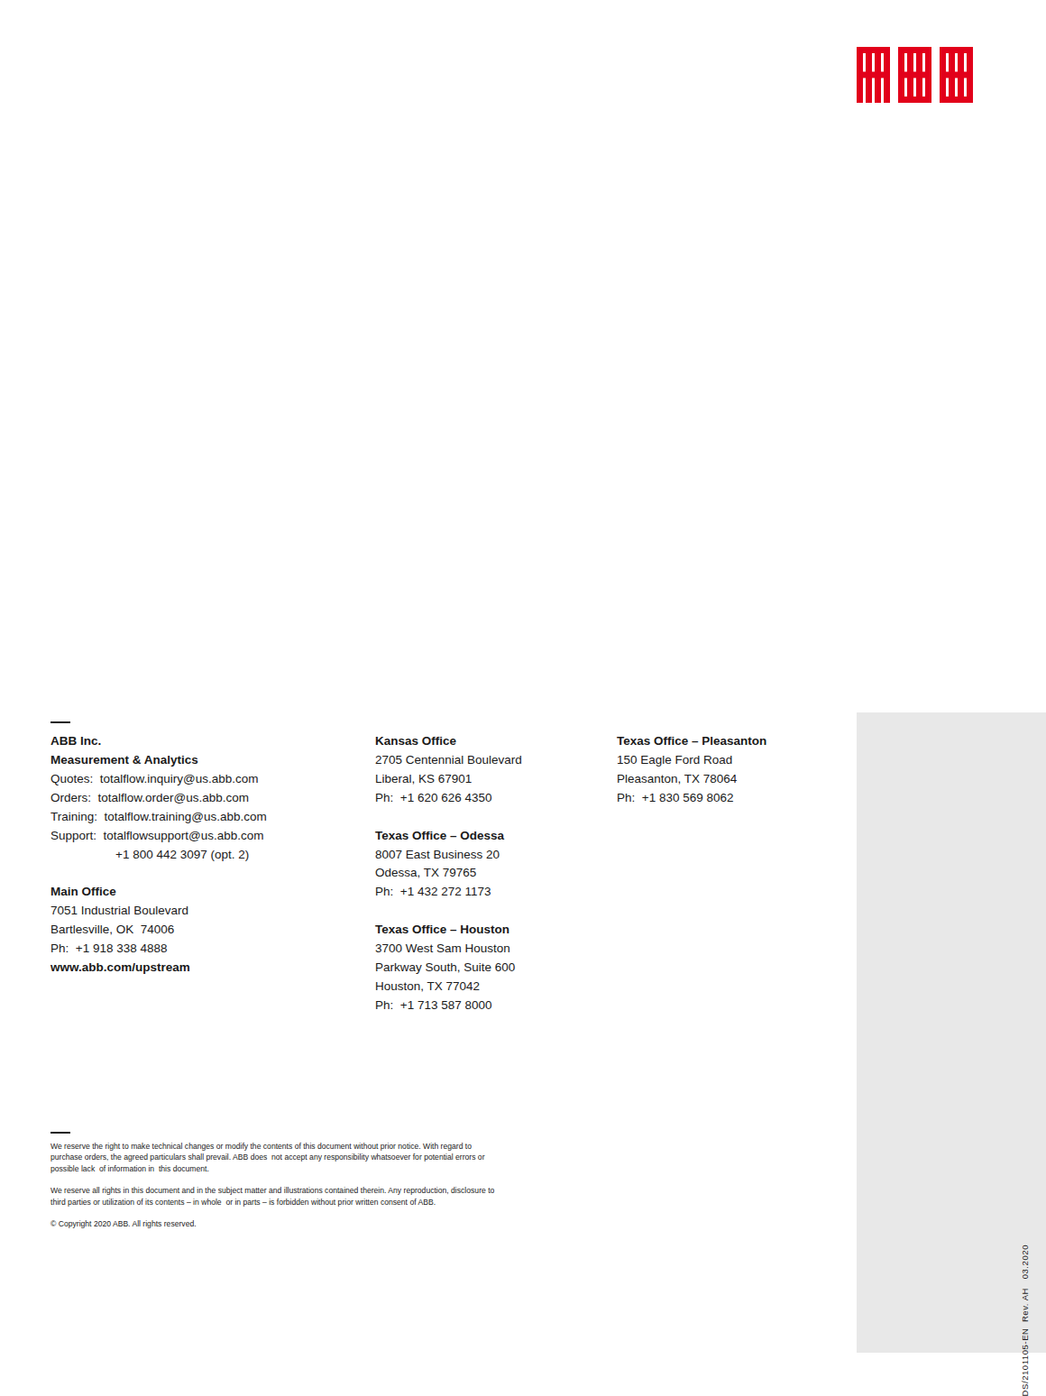DS/2101105-EN Rev. AH 03.2020
ABB Inc.
Measurement & Analytics
Quotes: totalflow.inquiry@us.abb.com
Orders: totalflow.order@us.abb.com
Training: totalflow.training@us.abb.com
Support: totalflowsupport@us.abb.com
+1 800 442 3097 (opt. 2)
Main Office
7051 Industrial Boulevard
Bartlesville, OK 74006
Ph: +1 918 338 4888
www.abb.com/upstream
Kansas Office
2705 Centennial Boulevard
Liberal, KS 67901
Ph: +1 620 626 4350
Texas Office – Odessa
8007 East Business 20
Odessa, TX 79765
Ph: +1 432 272 1173
Texas Office – Houston
3700 West Sam Houston
Parkway South, Suite 600
Houston, TX 77042
Ph: +1 713 587 8000
Texas Office – Pleasanton
150 Eagle Ford Road
Pleasanton, TX 78064
Ph: +1 830 569 8062
We reserve the right to make technical changes or modify the contents of this document without prior notice. With regard to purchase orders, the agreed particulars shall prevail. ABB does not accept any responsibility whatsoever for potential errors or possible lack of information in this document.
We reserve all rights in this document and in the subject matter and illustrations contained therein. Any reproduction, disclosure to third parties or utilization of its contents – in whole or in parts – is forbidden without prior written consent of ABB.
© Copyright 2020 ABB. All rights reserved.